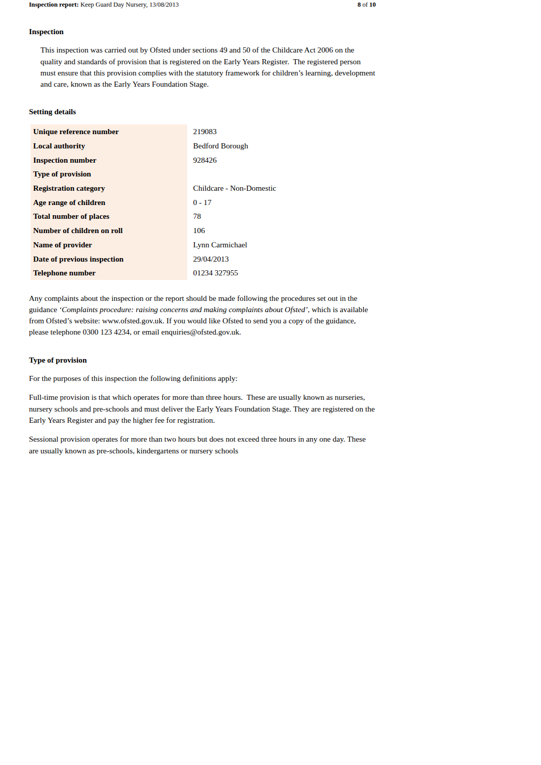Inspection report: Keep Guard Day Nursery, 13/08/2013
8 of 10
Inspection
This inspection was carried out by Ofsted under sections 49 and 50 of the Childcare Act 2006 on the quality and standards of provision that is registered on the Early Years Register. The registered person must ensure that this provision complies with the statutory framework for children’s learning, development and care, known as the Early Years Foundation Stage.
Setting details
| Unique reference number | 219083 |
| Local authority | Bedford Borough |
| Inspection number | 928426 |
| Type of provision | |
| Registration category | Childcare - Non-Domestic |
| Age range of children | 0 - 17 |
| Total number of places | 78 |
| Number of children on roll | 106 |
| Name of provider | Lynn Carmichael |
| Date of previous inspection | 29/04/2013 |
| Telephone number | 01234 327955 |
Any complaints about the inspection or the report should be made following the procedures set out in the guidance ‘Complaints procedure: raising concerns and making complaints about Ofsted’, which is available from Ofsted’s website: www.ofsted.gov.uk. If you would like Ofsted to send you a copy of the guidance, please telephone 0300 123 4234, or email enquiries@ofsted.gov.uk.
Type of provision
For the purposes of this inspection the following definitions apply:
Full-time provision is that which operates for more than three hours. These are usually known as nurseries, nursery schools and pre-schools and must deliver the Early Years Foundation Stage. They are registered on the Early Years Register and pay the higher fee for registration.
Sessional provision operates for more than two hours but does not exceed three hours in any one day. These are usually known as pre-schools, kindergartens or nursery schools